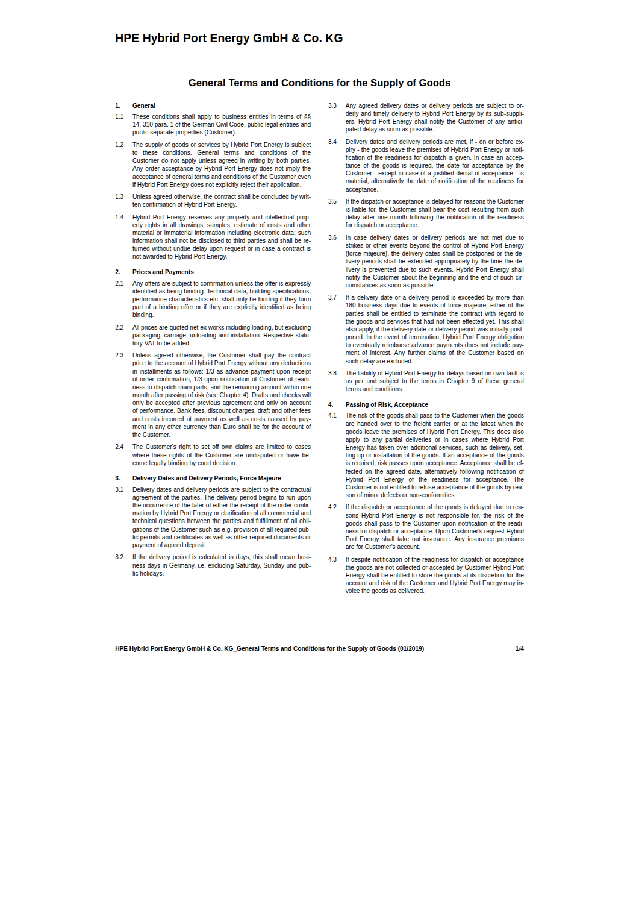HPE Hybrid Port Energy GmbH & Co. KG
General Terms and Conditions for the Supply of Goods
1.
General
1.1
These conditions shall apply to business entities in terms of §§ 14, 310 para. 1 of the German Civil Code, public legal entities and public separate properties (Customer).
1.2
The supply of goods or services by Hybrid Port Energy is subject to these conditions. General terms and conditions of the Customer do not apply unless agreed in writing by both parties. Any order acceptance by Hybrid Port Energy does not imply the acceptance of general terms and conditions of the Customer even if Hybrid Port Energy does not explicitly reject their application.
1.3
Unless agreed otherwise, the contract shall be concluded by written confirmation of Hybrid Port Energy.
1.4
Hybrid Port Energy reserves any property and intellectual property rights in all drawings, samples, estimate of costs and other material or immaterial information including electronic data; such information shall not be disclosed to third parties and shall be returned without undue delay upon request or in case a contract is not awarded to Hybrid Port Energy.
2.
Prices and Payments
2.1
Any offers are subject to confirmation unless the offer is expressly identified as being binding. Technical data, building specifications, performance characteristics etc. shall only be binding if they form part of a binding offer or if they are explicitly identified as being binding.
2.2
All prices are quoted net ex works including loading, but excluding packaging, carriage, unloading and installation. Respective statutory VAT to be added.
2.3
Unless agreed otherwise, the Customer shall pay the contract price to the account of Hybrid Port Energy without any deductions in installments as follows: 1/3 as advance payment upon receipt of order confirmation, 1/3 upon notification of Customer of readiness to dispatch main parts, and the remaining amount within one month after passing of risk (see Chapter 4). Drafts and checks will only be accepted after previous agreement and only on account of performance. Bank fees, discount charges, draft and other fees and costs incurred at payment as well as costs caused by payment in any other currency than Euro shall be for the account of the Customer.
2.4
The Customer's right to set off own claims are limited to cases where these rights of the Customer are undisputed or have become legally binding by court decision.
3.
Delivery Dates and Delivery Periods, Force Majeure
3.1
Delivery dates and delivery periods are subject to the contractual agreement of the parties. The delivery period begins to run upon the occurrence of the later of either the receipt of the order confirmation by Hybrid Port Energy or clarification of all commercial and technical questions between the parties and fulfillment of all obligations of the Customer such as e.g. provision of all required public permits and certificates as well as other required documents or payment of agreed deposit.
3.2
If the delivery period is calculated in days, this shall mean business days in Germany, i.e. excluding Saturday, Sunday und public holidays.
3.3
Any agreed delivery dates or delivery periods are subject to orderly and timely delivery to Hybrid Port Energy by its sub-suppliers. Hybrid Port Energy shall notify the Customer of any anticipated delay as soon as possible.
3.4
Delivery dates and delivery periods are met, if - on or before expiry - the goods leave the premises of Hybrid Port Energy or notification of the readiness for dispatch is given. In case an acceptance of the goods is required, the date for acceptance by the Customer - except in case of a justified denial of acceptance - is material, alternatively the date of notification of the readiness for acceptance.
3.5
If the dispatch or acceptance is delayed for reasons the Customer is liable for, the Customer shall bear the cost resulting from such delay after one month following the notification of the readiness for dispatch or acceptance.
3.6
In case delivery dates or delivery periods are not met due to strikes or other events beyond the control of Hybrid Port Energy (force majeure), the delivery dates shall be postponed or the delivery periods shall be extended appropriately by the time the delivery is prevented due to such events. Hybrid Port Energy shall notify the Customer about the beginning and the end of such circumstances as soon as possible.
3.7
If a delivery date or a delivery period is exceeded by more than 180 business days due to events of force majeure, either of the parties shall be entitled to terminate the contract with regard to the goods and services that had not been effected yet. This shall also apply, if the delivery date or delivery period was initially postponed. In the event of termination, Hybrid Port Energy obligation to eventually reimburse advance payments does not include payment of interest. Any further claims of the Customer based on such delay are excluded.
3.8
The liability of Hybrid Port Energy for delays based on own fault is as per and subject to the terms in Chapter 9 of these general terms and conditions.
4.
Passing of Risk, Acceptance
4.1
The risk of the goods shall pass to the Customer when the goods are handed over to the freight carrier or at the latest when the goods leave the premises of Hybrid Port Energy. This does also apply to any partial deliveries or in cases where Hybrid Port Energy has taken over additional services, such as delivery, setting up or installation of the goods. If an acceptance of the goods is required, risk passes upon acceptance. Acceptance shall be effected on the agreed date, alternatively following notification of Hybrid Port Energy of the readiness for acceptance. The Customer is not entitled to refuse acceptance of the goods by reason of minor defects or non-conformities.
4.2
If the dispatch or acceptance of the goods is delayed due to reasons Hybrid Port Energy is not responsible for, the risk of the goods shall pass to the Customer upon notification of the readiness for dispatch or acceptance. Upon Customer's request Hybrid Port Energy shall take out insurance. Any insurance premiums are for Customer's account.
4.3
If despite notification of the readiness for dispatch or acceptance the goods are not collected or accepted by Customer Hybrid Port Energy shall be entitled to store the goods at its discretion for the account and risk of the Customer and Hybrid Port Energy may invoice the goods as delivered.
HPE Hybrid Port Energy GmbH & Co. KG_General Terms and Conditions for the Supply of Goods (01/2019)
1/4